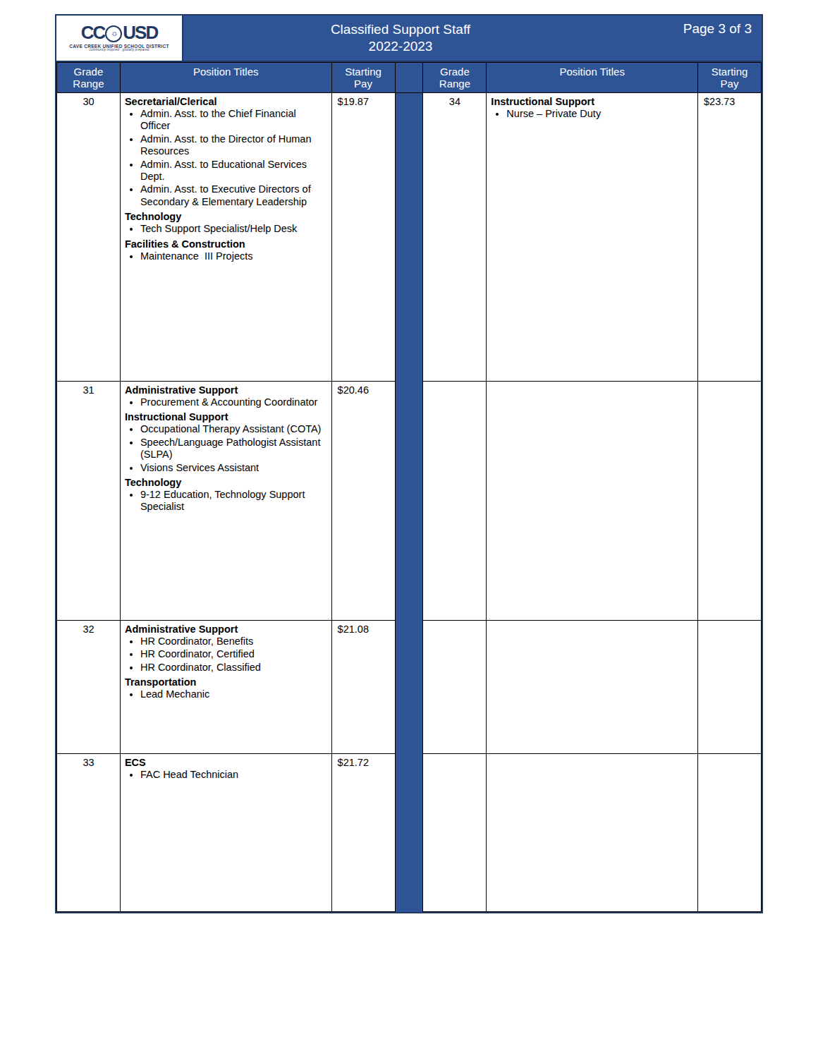CC☼USD
CAVE CREEK UNIFIED SCHOOL DISTRICT
community inspired · globally prepared
Classified Support Staff
2022-2023
Page 3 of 3
| Grade Range | Position Titles | Starting Pay | | Grade Range | Position Titles | Starting Pay |
| --- | --- | --- | --- | --- | --- | --- |
| 30 | Secretarial/Clerical Admin. Asst. to the Chief Financial Officer Admin. Asst. to the Director of Human Resources Admin. Asst. to Educational Services Dept. Admin. Asst. to Executive Directors of Secondary & Elementary Leadership Technology Tech Support Specialist/Help Desk Facilities & Construction Maintenance III Projects | $19.87 | | 34 | Instructional Support Nurse – Private Duty | $23.73 |
| 31 | Administrative Support Procurement & Accounting Coordinator Instructional Support Occupational Therapy Assistant (COTA) Speech/Language Pathologist Assistant (SLPA) Visions Services Assistant Technology 9-12 Education, Technology Support Specialist | $20.46 | | | | |
| 32 | Administrative Support HR Coordinator, Benefits HR Coordinator, Certified HR Coordinator, Classified Transportation Lead Mechanic | $21.08 | | | | |
| 33 | ECS FAC Head Technician | $21.72 | | | | |